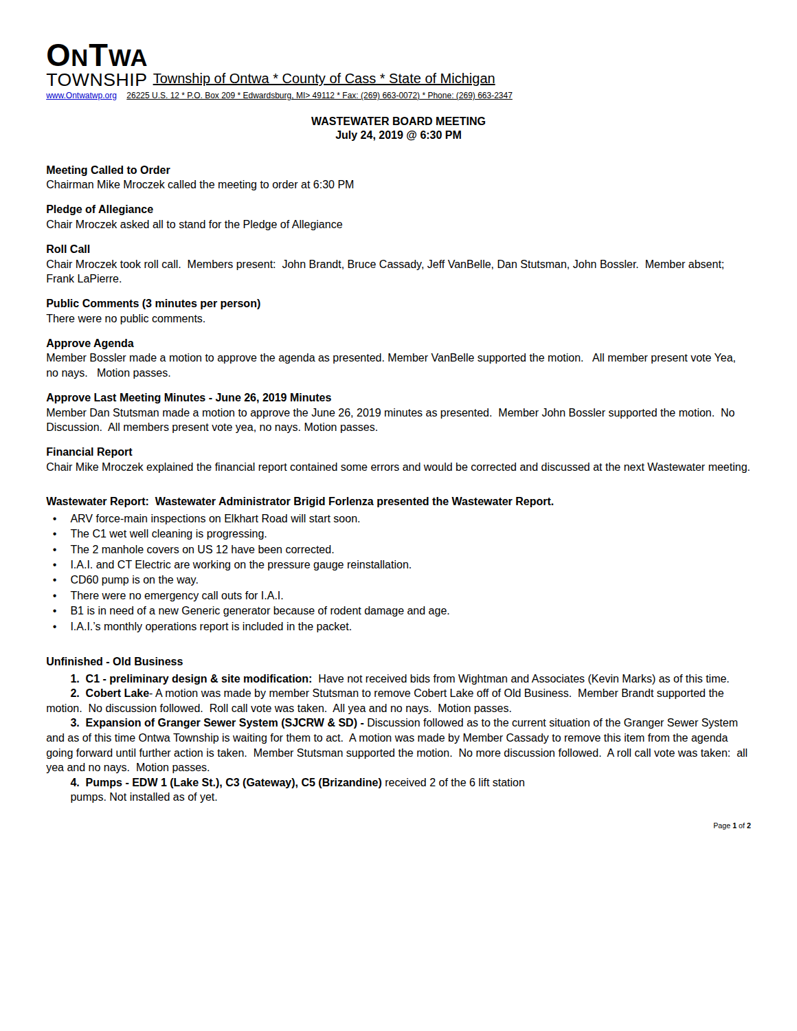ONTWA
TOWNSHIP Township of Ontwa * County of Cass * State of Michigan
www.Ontwatwp.org 26225 U.S. 12 * P.O. Box 209 * Edwardsburg, MI> 49112 * Fax: (269) 663-0072) * Phone: (269) 663-2347
WASTEWATER BOARD MEETING July 24, 2019 @ 6:30 PM
Meeting Called to Order
Chairman Mike Mroczek called the meeting to order at 6:30 PM
Pledge of Allegiance
Chair Mroczek asked all to stand for the Pledge of Allegiance
Roll Call
Chair Mroczek took roll call. Members present: John Brandt, Bruce Cassady, Jeff VanBelle, Dan Stutsman, John Bossler. Member absent; Frank LaPierre.
Public Comments (3 minutes per person)
There were no public comments.
Approve Agenda
Member Bossler made a motion to approve the agenda as presented. Member VanBelle supported the motion. All member present vote Yea, no nays. Motion passes.
Approve Last Meeting Minutes - June 26, 2019 Minutes
Member Dan Stutsman made a motion to approve the June 26, 2019 minutes as presented. Member John Bossler supported the motion. No Discussion. All members present vote yea, no nays. Motion passes.
Financial Report
Chair Mike Mroczek explained the financial report contained some errors and would be corrected and discussed at the next Wastewater meeting.
Wastewater Report: Wastewater Administrator Brigid Forlenza presented the Wastewater Report.
ARV force-main inspections on Elkhart Road will start soon.
The C1 wet well cleaning is progressing.
The 2 manhole covers on US 12 have been corrected.
I.A.I. and CT Electric are working on the pressure gauge reinstallation.
CD60 pump is on the way.
There were no emergency call outs for I.A.I.
B1 is in need of a new Generic generator because of rodent damage and age.
I.A.I.’s monthly operations report is included in the packet.
Unfinished - Old Business
1. C1 - preliminary design & site modification: Have not received bids from Wightman and Associates (Kevin Marks) as of this time.
2. Cobert Lake- A motion was made by member Stutsman to remove Cobert Lake off of Old Business. Member Brandt supported the motion. No discussion followed. Roll call vote was taken. All yea and no nays. Motion passes.
3. Expansion of Granger Sewer System (SJCRW & SD) - Discussion followed as to the current situation of the Granger Sewer System and as of this time Ontwa Township is waiting for them to act. A motion was made by Member Cassady to remove this item from the agenda going forward until further action is taken. Member Stutsman supported the motion. No more discussion followed. A roll call vote was taken: all yea and no nays. Motion passes.
4. Pumps - EDW 1 (Lake St.), C3 (Gateway), C5 (Brizandine) received 2 of the 6 lift station
pumps. Not installed as of yet.
Page 1 of 2